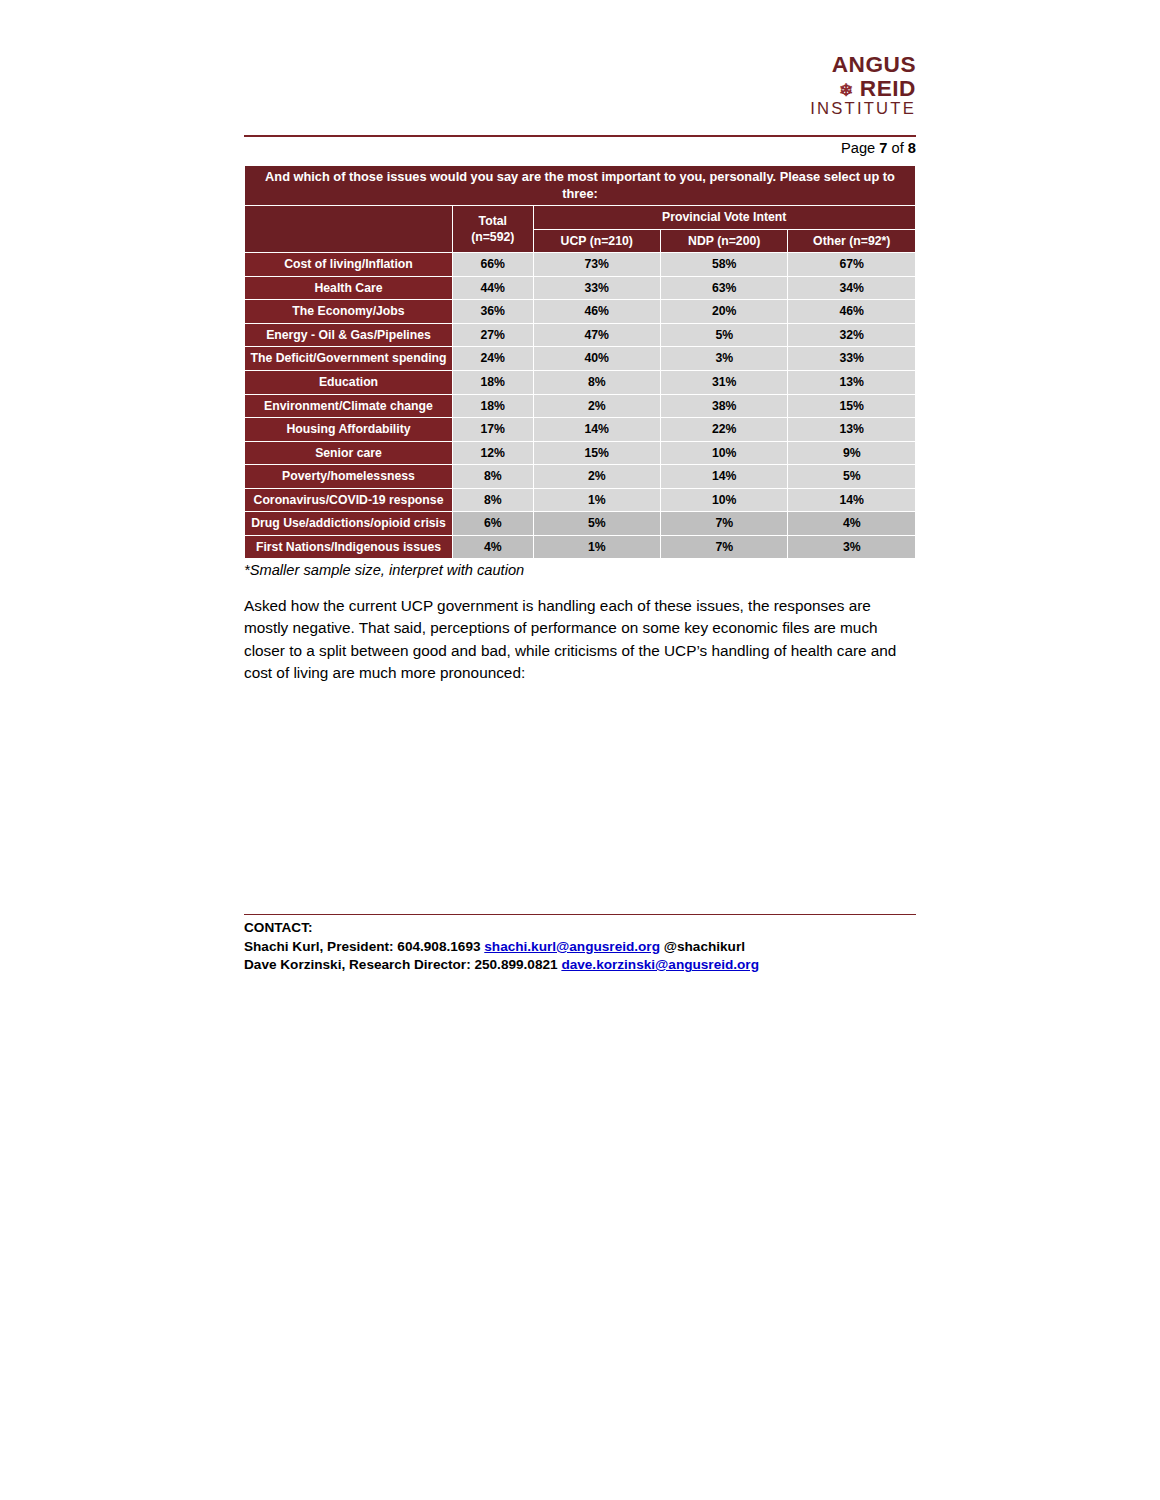ANGUS
❄ REID
INSTITUTE
Page 7 of 8
| And which of those issues would you say are the most important to you, personally. Please select up to three: |
| | Total (n=592) | Provincial Vote Intent |
| UCP (n=210) | NDP (n=200) | Other (n=92*) |
| Cost of living/Inflation | 66% | 73% | 58% | 67% |
| Health Care | 44% | 33% | 63% | 34% |
| The Economy/Jobs | 36% | 46% | 20% | 46% |
| Energy - Oil & Gas/Pipelines | 27% | 47% | 5% | 32% |
| The Deficit/Government spending | 24% | 40% | 3% | 33% |
| Education | 18% | 8% | 31% | 13% |
| Environment/Climate change | 18% | 2% | 38% | 15% |
| Housing Affordability | 17% | 14% | 22% | 13% |
| Senior care | 12% | 15% | 10% | 9% |
| Poverty/homelessness | 8% | 2% | 14% | 5% |
| Coronavirus/COVID-19 response | 8% | 1% | 10% | 14% |
| Drug Use/addictions/opioid crisis | 6% | 5% | 7% | 4% |
| First Nations/Indigenous issues | 4% | 1% | 7% | 3% |
*Smaller sample size, interpret with caution
Asked how the current UCP government is handling each of these issues, the responses are mostly negative. That said, perceptions of performance on some key economic files are much closer to a split between good and bad, while criticisms of the UCP’s handling of health care and cost of living are much more pronounced:
CONTACT:
Shachi Kurl, President: 604.908.1693 shachi.kurl@angusreid.org @shachikurl
Dave Korzinski, Research Director: 250.899.0821 dave.korzinski@angusreid.org